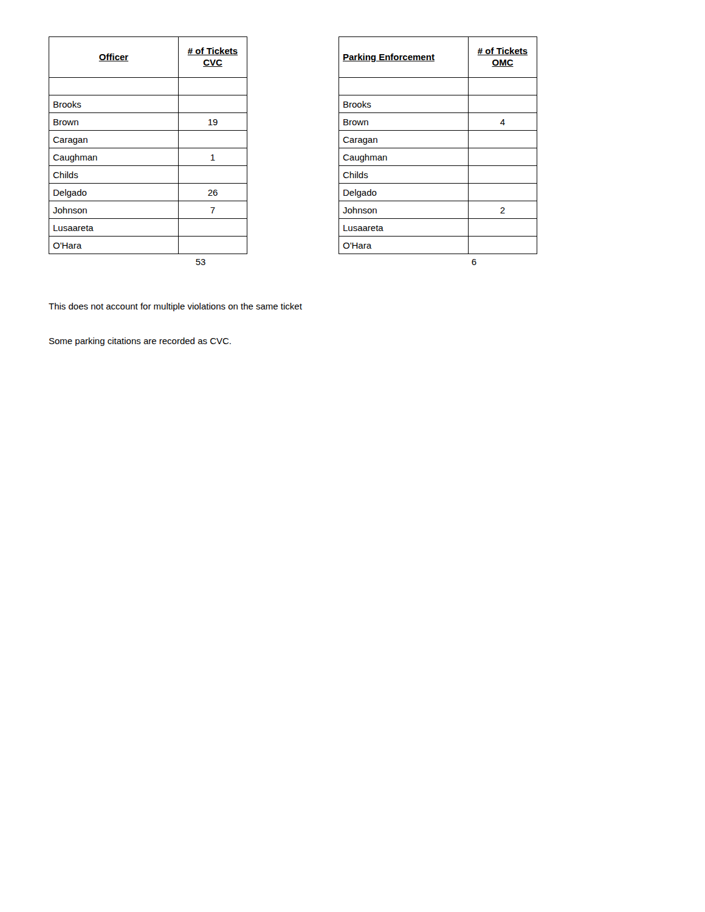| Officer | # of Tickets CVC |
| --- | --- |
| Brooks | |
| Brown | 19 |
| Caragan | |
| Caughman | 1 |
| Childs | |
| Delgado | 26 |
| Johnson | 7 |
| Lusaareta | |
| O'Hara | |
| Parking Enforcement | # of Tickets OMC |
| --- | --- |
| Brooks | |
| Brown | 4 |
| Caragan | |
| Caughman | |
| Childs | |
| Delgado | |
| Johnson | 2 |
| Lusaareta | |
| O'Hara | |
53
6
This does not account for multiple violations on the same ticket
Some parking citations are recorded as CVC.